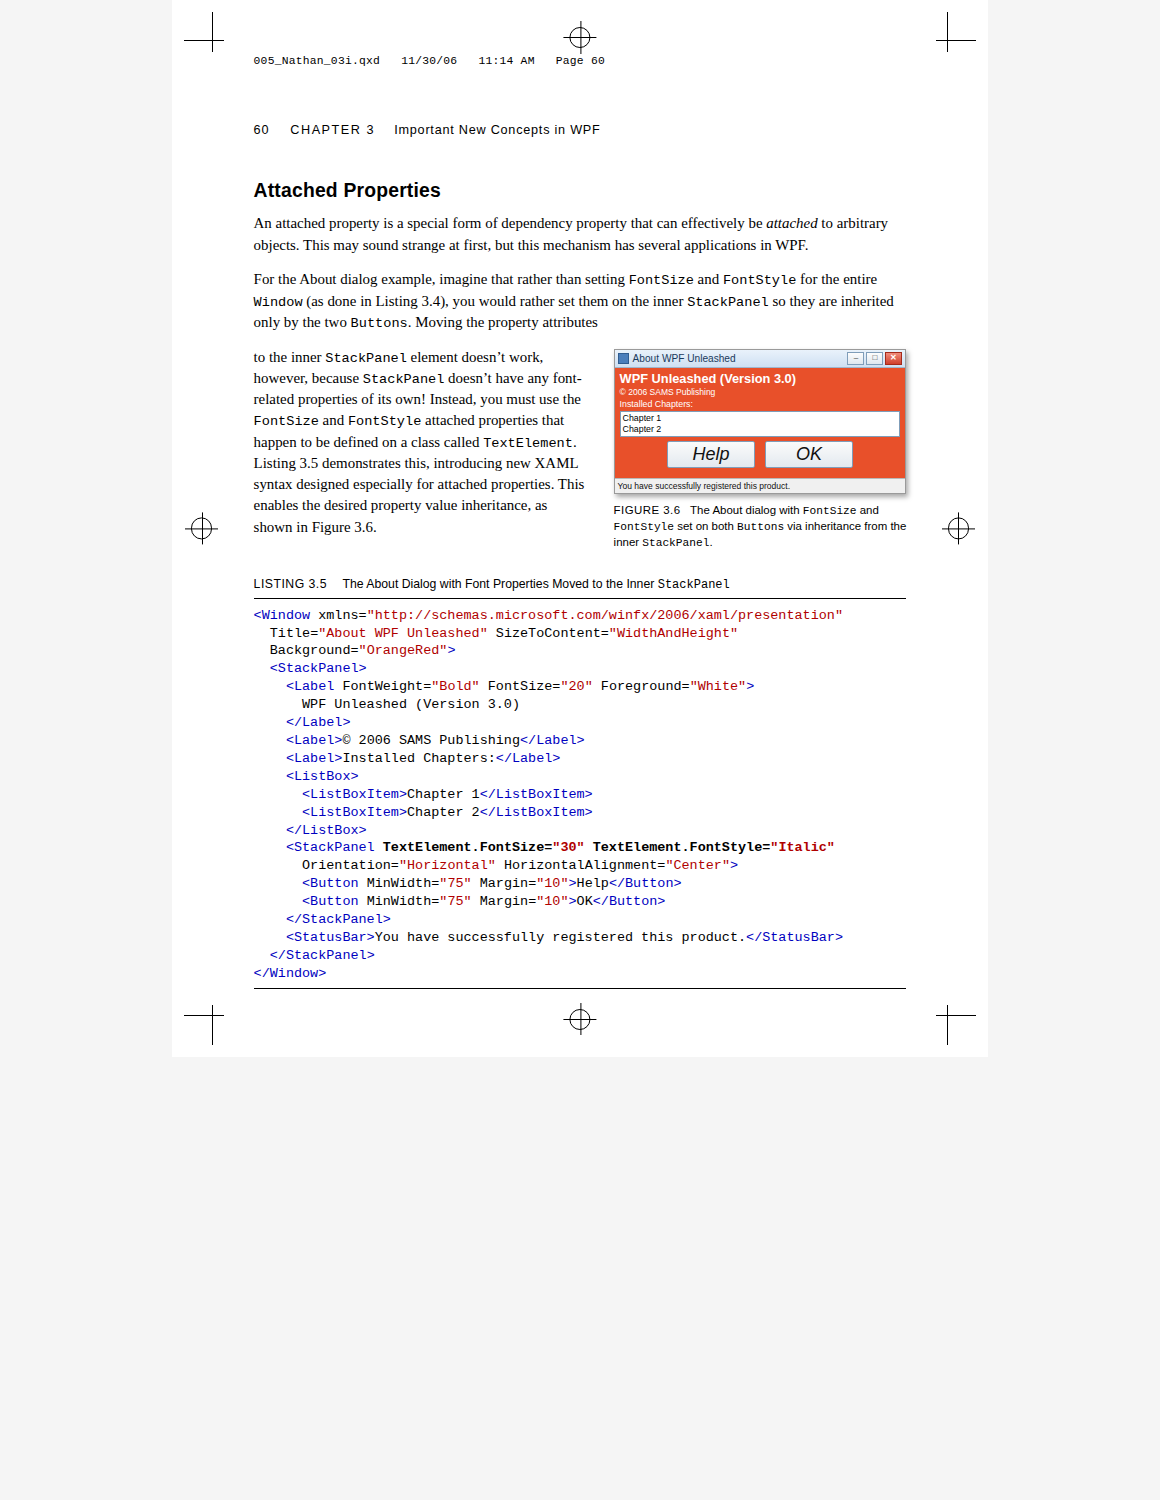005_Nathan_03i.qxd 11/30/06 11:14 AM Page 60
60 CHAPTER 3 Important New Concepts in WPF
Attached Properties
An attached property is a special form of dependency property that can effectively be attached to arbitrary objects. This may sound strange at first, but this mechanism has several applications in WPF.
For the About dialog example, imagine that rather than setting FontSize and FontStyle for the entire Window (as done in Listing 3.4), you would rather set them on the inner StackPanel so they are inherited only by the two Buttons. Moving the property attributes
About WPF Unleashed – □ ✕
WPF Unleashed (Version 3.0)
© 2006 SAMS Publishing
Installed Chapters:
Chapter 1
Chapter 2
Help OK
You have successfully registered this product.
FIGURE 3.6 The About dialog with FontSize and FontStyle set on both Buttons via inheritance from the inner StackPanel.
to the inner StackPanel element doesn’t work, however, because StackPanel doesn’t have any font-related properties of its own! Instead, you must use the FontSize and FontStyle attached properties that happen to be defined on a class called TextElement. Listing 3.5 demonstrates this, introducing new XAML syntax designed especially for attached properties. This enables the desired property value inheritance, as shown in Figure 3.6.
LISTING 3.5 The About Dialog with Font Properties Moved to the Inner StackPanel
<Window xmlns="http://schemas.microsoft.com/winfx/2006/xaml/presentation"
  Title="About WPF Unleashed" SizeToContent="WidthAndHeight"
  Background="OrangeRed">
  <StackPanel>
    <Label FontWeight="Bold" FontSize="20" Foreground="White">
      WPF Unleashed (Version 3.0)
    </Label>
    <Label>© 2006 SAMS Publishing</Label>
    <Label>Installed Chapters:</Label>
    <ListBox>
      <ListBoxItem>Chapter 1</ListBoxItem>
      <ListBoxItem>Chapter 2</ListBoxItem>
    </ListBox>
    <StackPanel TextElement.FontSize="30" TextElement.FontStyle="Italic"
      Orientation="Horizontal" HorizontalAlignment="Center">
      <Button MinWidth="75" Margin="10">Help</Button>
      <Button MinWidth="75" Margin="10">OK</Button>
    </StackPanel>
    <StatusBar>You have successfully registered this product.</StatusBar>
  </StackPanel>
</Window>